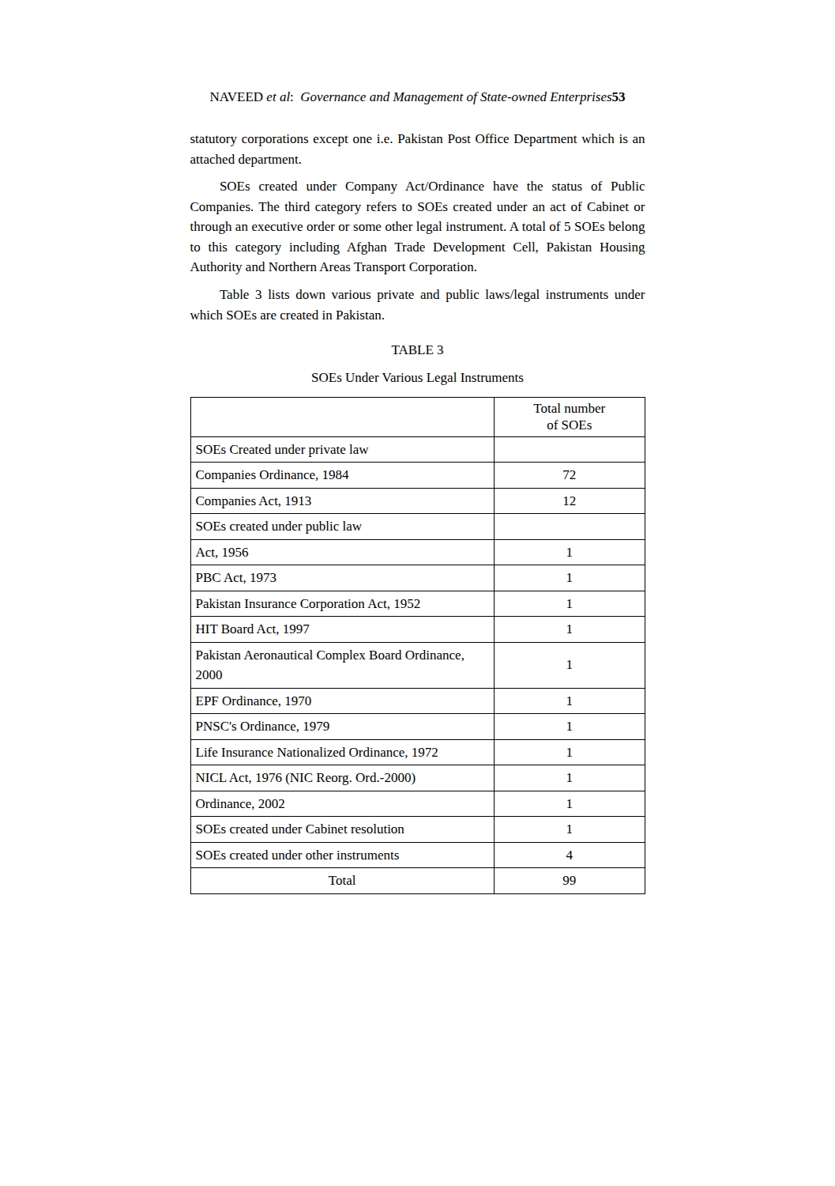NAVEED et al: Governance and Management of State-owned Enterprises 53
statutory corporations except one i.e. Pakistan Post Office Department which is an attached department.
SOEs created under Company Act/Ordinance have the status of Public Companies. The third category refers to SOEs created under an act of Cabinet or through an executive order or some other legal instrument. A total of 5 SOEs belong to this category including Afghan Trade Development Cell, Pakistan Housing Authority and Northern Areas Transport Corporation.
Table 3 lists down various private and public laws/legal instruments under which SOEs are created in Pakistan.
TABLE 3
SOEs Under Various Legal Instruments
| | Total number of SOEs |
| --- | --- |
| SOEs Created under private law | |
| Companies Ordinance, 1984 | 72 |
| Companies Act, 1913 | 12 |
| SOEs created under public law | |
| Act, 1956 | 1 |
| PBC Act, 1973 | 1 |
| Pakistan Insurance Corporation Act, 1952 | 1 |
| HIT Board Act, 1997 | 1 |
| Pakistan Aeronautical Complex Board Ordinance, 2000 | 1 |
| EPF Ordinance, 1970 | 1 |
| PNSC's Ordinance, 1979 | 1 |
| Life Insurance Nationalized Ordinance, 1972 | 1 |
| NICL Act, 1976 (NIC Reorg. Ord.-2000) | 1 |
| Ordinance, 2002 | 1 |
| SOEs created under Cabinet resolution | 1 |
| SOEs created under other instruments | 4 |
| Total | 99 |